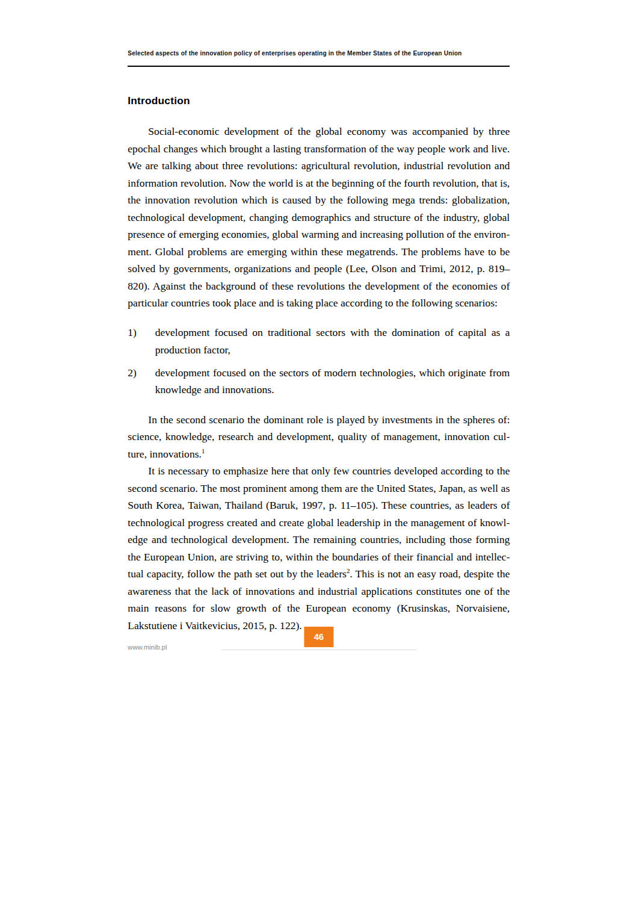Selected aspects of the innovation policy of enterprises operating in the Member States of the European Union
Introduction
Social-economic development of the global economy was accompanied by three epochal changes which brought a lasting transformation of the way people work and live. We are talking about three revolutions: agricultural revolution, industrial revolution and information revolution. Now the world is at the beginning of the fourth revolution, that is, the innovation revolution which is caused by the following mega trends: globalization, technological development, changing demographics and structure of the industry, global presence of emerging economies, global warming and increasing pollution of the environment. Global problems are emerging within these megatrends. The problems have to be solved by governments, organizations and people (Lee, Olson and Trimi, 2012, p. 819–820). Against the background of these revolutions the development of the economies of particular countries took place and is taking place according to the following scenarios:
development focused on traditional sectors with the domination of capital as a production factor,
development focused on the sectors of modern technologies, which originate from knowledge and innovations.
In the second scenario the dominant role is played by investments in the spheres of: science, knowledge, research and development, quality of management, innovation culture, innovations.1
It is necessary to emphasize here that only few countries developed according to the second scenario. The most prominent among them are the United States, Japan, as well as South Korea, Taiwan, Thailand (Baruk, 1997, p. 11–105). These countries, as leaders of technological progress created and create global leadership in the management of knowledge and technological development. The remaining countries, including those forming the European Union, are striving to, within the boundaries of their financial and intellectual capacity, follow the path set out by the leaders2. This is not an easy road, despite the awareness that the lack of innovations and industrial applications constitutes one of the main reasons for slow growth of the European economy (Krusinskas, Norvaisiene, Lakstutiene i Vaitkevicius, 2015, p. 122).
www.minib.pl
46